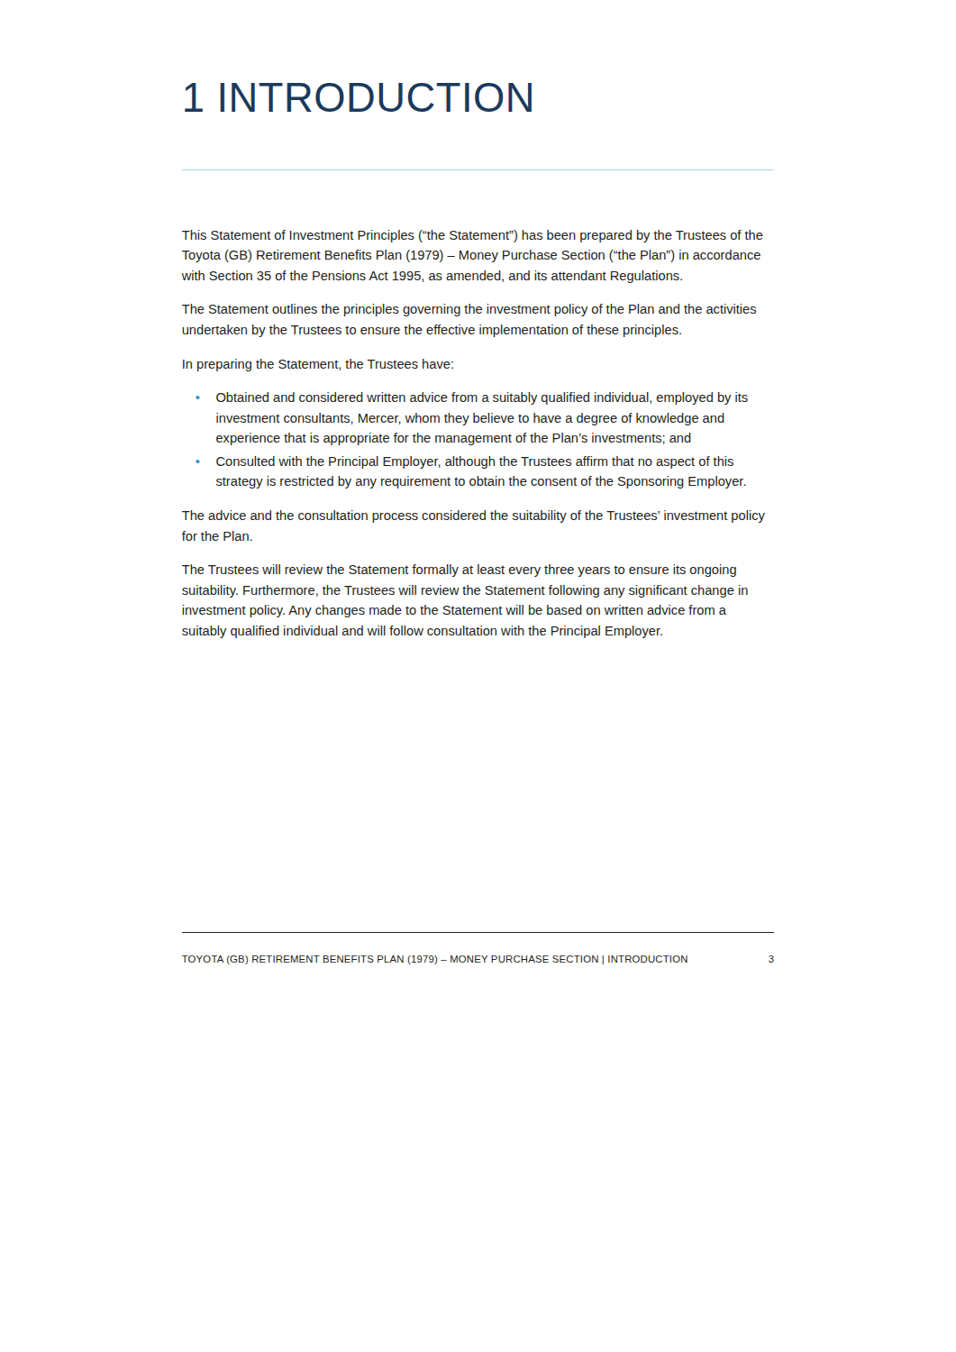1 INTRODUCTION
This Statement of Investment Principles (“the Statement”) has been prepared by the Trustees of the Toyota (GB) Retirement Benefits Plan (1979) – Money Purchase Section (“the Plan”) in accordance with Section 35 of the Pensions Act 1995, as amended, and its attendant Regulations.
The Statement outlines the principles governing the investment policy of the Plan and the activities undertaken by the Trustees to ensure the effective implementation of these principles.
In preparing the Statement, the Trustees have:
Obtained and considered written advice from a suitably qualified individual, employed by its investment consultants, Mercer, whom they believe to have a degree of knowledge and experience that is appropriate for the management of the Plan’s investments; and
Consulted with the Principal Employer, although the Trustees affirm that no aspect of this strategy is restricted by any requirement to obtain the consent of the Sponsoring Employer.
The advice and the consultation process considered the suitability of the Trustees’ investment policy for the Plan.
The Trustees will review the Statement formally at least every three years to ensure its ongoing suitability. Furthermore, the Trustees will review the Statement following any significant change in investment policy. Any changes made to the Statement will be based on written advice from a suitably qualified individual and will follow consultation with the Principal Employer.
Toyota (GB) Retirement Benefits Plan (1979) – Money Purchase Section | Introduction 3